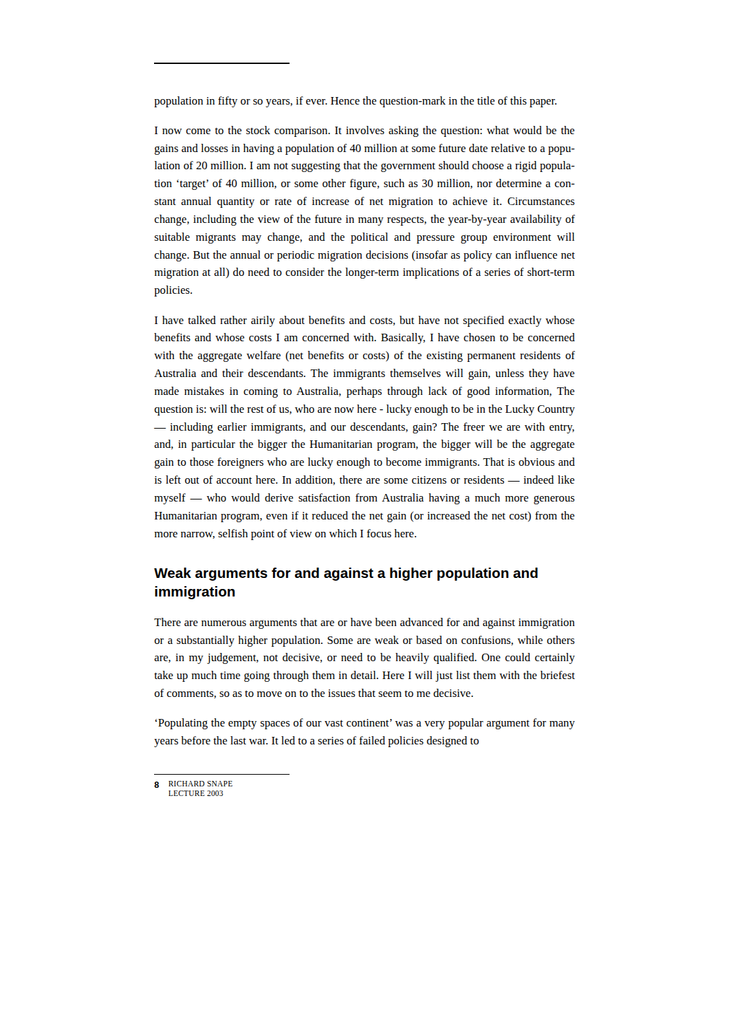population in fifty or so years, if ever. Hence the question-mark in the title of this paper.
I now come to the stock comparison. It involves asking the question: what would be the gains and losses in having a population of 40 million at some future date relative to a population of 20 million. I am not suggesting that the government should choose a rigid population ‘target’ of 40 million, or some other figure, such as 30 million, nor determine a constant annual quantity or rate of increase of net migration to achieve it. Circumstances change, including the view of the future in many respects, the year-by-year availability of suitable migrants may change, and the political and pressure group environment will change. But the annual or periodic migration decisions (insofar as policy can influence net migration at all) do need to consider the longer-term implications of a series of short-term policies.
I have talked rather airily about benefits and costs, but have not specified exactly whose benefits and whose costs I am concerned with. Basically, I have chosen to be concerned with the aggregate welfare (net benefits or costs) of the existing permanent residents of Australia and their descendants. The immigrants themselves will gain, unless they have made mistakes in coming to Australia, perhaps through lack of good information, The question is: will the rest of us, who are now here - lucky enough to be in the Lucky Country — including earlier immigrants, and our descendants, gain? The freer we are with entry, and, in particular the bigger the Humanitarian program, the bigger will be the aggregate gain to those foreigners who are lucky enough to become immigrants. That is obvious and is left out of account here. In addition, there are some citizens or residents — indeed like myself — who would derive satisfaction from Australia having a much more generous Humanitarian program, even if it reduced the net gain (or increased the net cost) from the more narrow, selfish point of view on which I focus here.
Weak arguments for and against a higher population and immigration
There are numerous arguments that are or have been advanced for and against immigration or a substantially higher population. Some are weak or based on confusions, while others are, in my judgement, not decisive, or need to be heavily qualified. One could certainly take up much time going through them in detail. Here I will just list them with the briefest of comments, so as to move on to the issues that seem to me decisive.
‘Populating the empty spaces of our vast continent’ was a very popular argument for many years before the last war. It led to a series of failed policies designed to
8 RICHARD SNAPE
LECTURE 2003